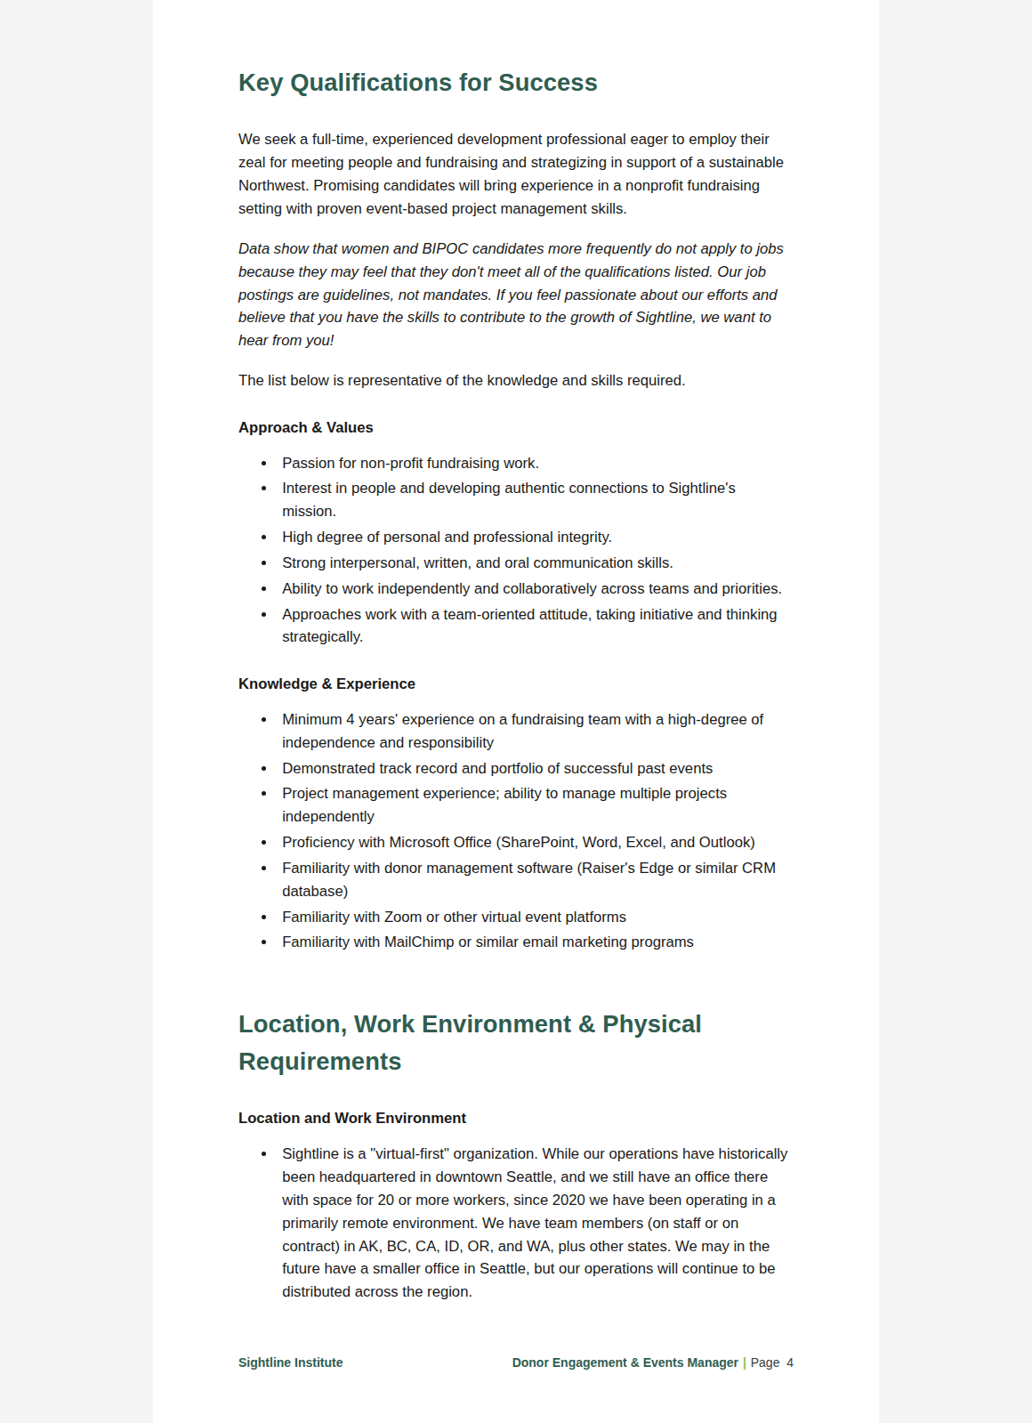Key Qualifications for Success
We seek a full-time, experienced development professional eager to employ their zeal for meeting people and fundraising and strategizing in support of a sustainable Northwest. Promising candidates will bring experience in a nonprofit fundraising setting with proven event-based project management skills.
Data show that women and BIPOC candidates more frequently do not apply to jobs because they may feel that they don't meet all of the qualifications listed. Our job postings are guidelines, not mandates. If you feel passionate about our efforts and believe that you have the skills to contribute to the growth of Sightline, we want to hear from you!
The list below is representative of the knowledge and skills required.
Approach & Values
Passion for non-profit fundraising work.
Interest in people and developing authentic connections to Sightline's mission.
High degree of personal and professional integrity.
Strong interpersonal, written, and oral communication skills.
Ability to work independently and collaboratively across teams and priorities.
Approaches work with a team-oriented attitude, taking initiative and thinking strategically.
Knowledge & Experience
Minimum 4 years' experience on a fundraising team with a high-degree of independence and responsibility
Demonstrated track record and portfolio of successful past events
Project management experience; ability to manage multiple projects independently
Proficiency with Microsoft Office (SharePoint, Word, Excel, and Outlook)
Familiarity with donor management software (Raiser's Edge or similar CRM database)
Familiarity with Zoom or other virtual event platforms
Familiarity with MailChimp or similar email marketing programs
Location, Work Environment & Physical Requirements
Location and Work Environment
Sightline is a "virtual-first" organization. While our operations have historically been headquartered in downtown Seattle, and we still have an office there with space for 20 or more workers, since 2020 we have been operating in a primarily remote environment. We have team members (on staff or on contract) in AK, BC, CA, ID, OR, and WA, plus other states. We may in the future have a smaller office in Seattle, but our operations will continue to be distributed across the region.
Sightline Institute
Donor Engagement & Events Manager|Page 4